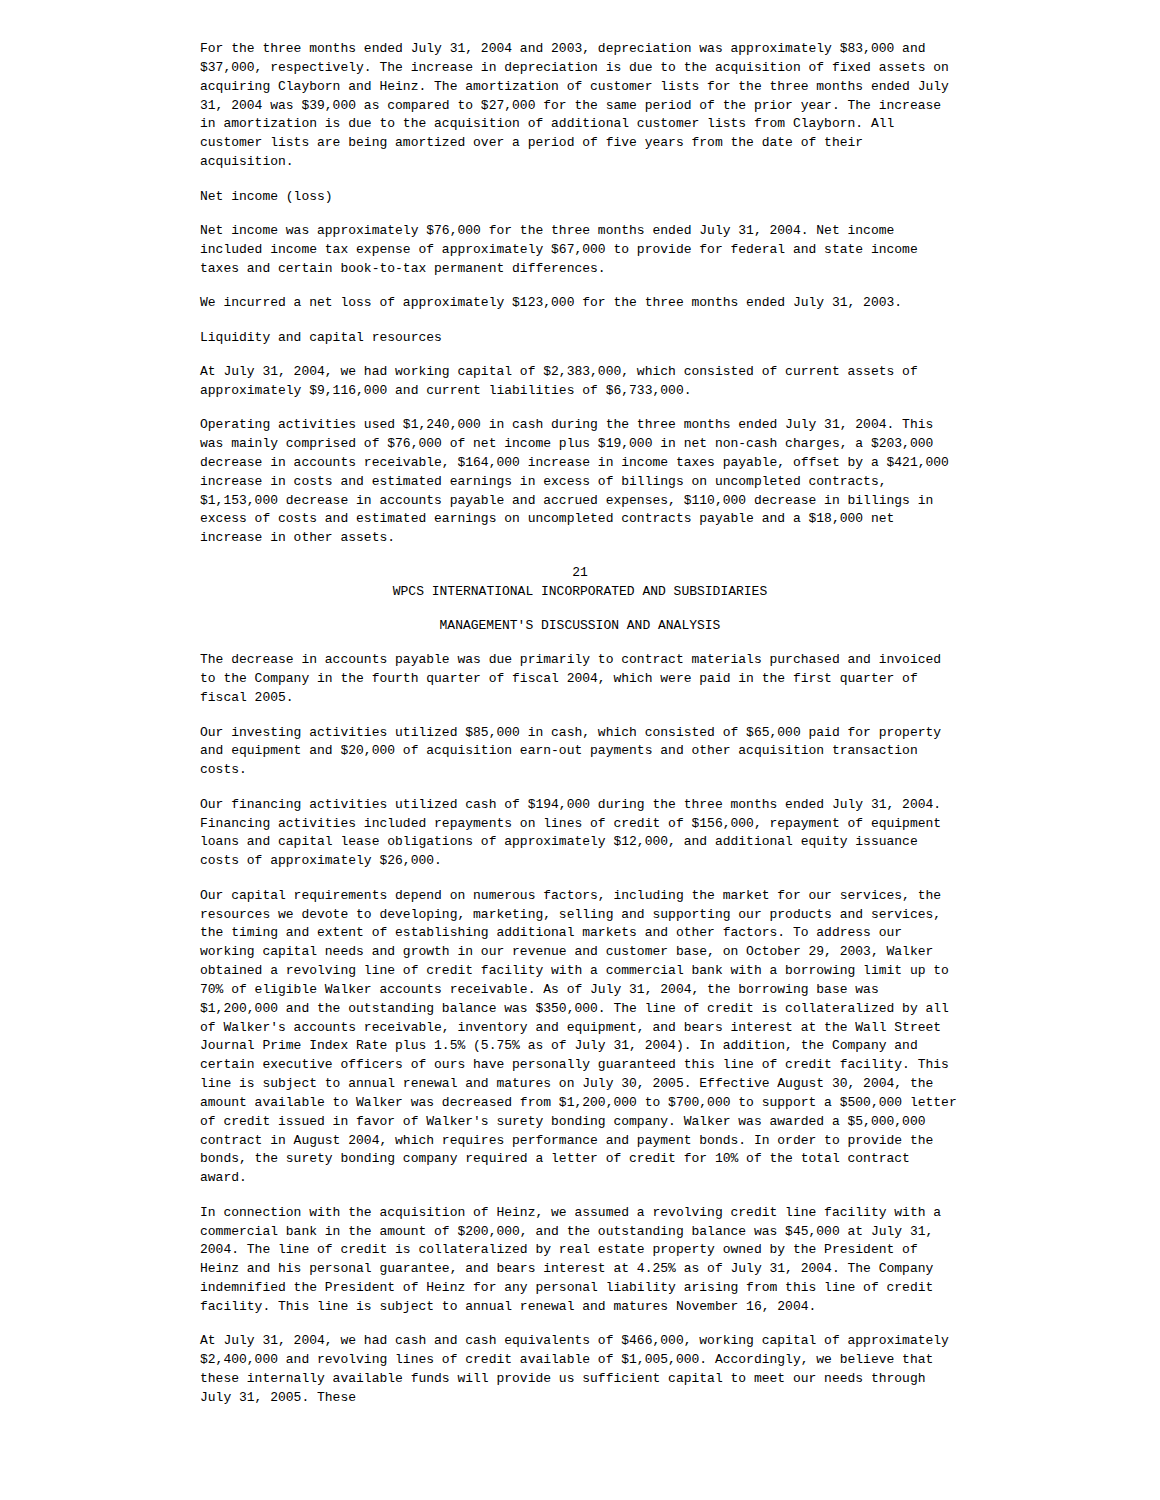For the three months ended July 31, 2004 and 2003, depreciation was approximately $83,000 and $37,000, respectively. The increase in depreciation is due to the acquisition of fixed assets on acquiring Clayborn and Heinz. The amortization of customer lists for the three months ended July 31, 2004 was $39,000 as compared to $27,000 for the same period of the prior year. The increase in amortization is due to the acquisition of additional customer lists from Clayborn. All customer lists are being amortized over a period of five years from the date of their acquisition.
Net income (loss)
Net income was approximately $76,000 for the three months ended July 31, 2004. Net income included income tax expense of approximately $67,000 to provide for federal and state income taxes and certain book-to-tax permanent differences.
We incurred a net loss of approximately $123,000 for the three months ended July 31, 2003.
Liquidity and capital resources
At July 31, 2004, we had working capital of $2,383,000, which consisted of current assets of approximately $9,116,000 and current liabilities of $6,733,000.
Operating activities used $1,240,000 in cash during the three months ended July 31, 2004. This was mainly comprised of $76,000 of net income plus $19,000 in net non-cash charges, a $203,000 decrease in accounts receivable, $164,000 increase in income taxes payable, offset by a $421,000 increase in costs and estimated earnings in excess of billings on uncompleted contracts, $1,153,000 decrease in accounts payable and accrued expenses, $110,000 decrease in billings in excess of costs and estimated earnings on uncompleted contracts payable and a $18,000 net increase in other assets.
21
WPCS INTERNATIONAL INCORPORATED AND SUBSIDIARIES
MANAGEMENT'S DISCUSSION AND ANALYSIS
The decrease in accounts payable was due primarily to contract materials purchased and invoiced to the Company in the fourth quarter of fiscal 2004, which were paid in the first quarter of fiscal 2005.
Our investing activities utilized $85,000 in cash, which consisted of $65,000 paid for property and equipment and $20,000 of acquisition earn-out payments and other acquisition transaction costs.
Our financing activities utilized cash of $194,000 during the three months ended July 31, 2004. Financing activities included repayments on lines of credit of $156,000, repayment of equipment loans and capital lease obligations of approximately $12,000, and additional equity issuance costs of approximately $26,000.
Our capital requirements depend on numerous factors, including the market for our services, the resources we devote to developing, marketing, selling and supporting our products and services, the timing and extent of establishing additional markets and other factors. To address our working capital needs and growth in our revenue and customer base, on October 29, 2003, Walker obtained a revolving line of credit facility with a commercial bank with a borrowing limit up to 70% of eligible Walker accounts receivable. As of July 31, 2004, the borrowing base was $1,200,000 and the outstanding balance was $350,000. The line of credit is collateralized by all of Walker's accounts receivable, inventory and equipment, and bears interest at the Wall Street Journal Prime Index Rate plus 1.5% (5.75% as of July 31, 2004). In addition, the Company and certain executive officers of ours have personally guaranteed this line of credit facility. This line is subject to annual renewal and matures on July 30, 2005. Effective August 30, 2004, the amount available to Walker was decreased from $1,200,000 to $700,000 to support a $500,000 letter of credit issued in favor of Walker's surety bonding company. Walker was awarded a $5,000,000 contract in August 2004, which requires performance and payment bonds. In order to provide the bonds, the surety bonding company required a letter of credit for 10% of the total contract award.
In connection with the acquisition of Heinz, we assumed a revolving credit line facility with a commercial bank in the amount of $200,000, and the outstanding balance was $45,000 at July 31, 2004. The line of credit is collateralized by real estate property owned by the President of Heinz and his personal guarantee, and bears interest at 4.25% as of July 31, 2004. The Company indemnified the President of Heinz for any personal liability arising from this line of credit facility. This line is subject to annual renewal and matures November 16, 2004.
At July 31, 2004, we had cash and cash equivalents of $466,000, working capital of approximately $2,400,000 and revolving lines of credit available of $1,005,000. Accordingly, we believe that these internally available funds will provide us sufficient capital to meet our needs through July 31, 2005. These